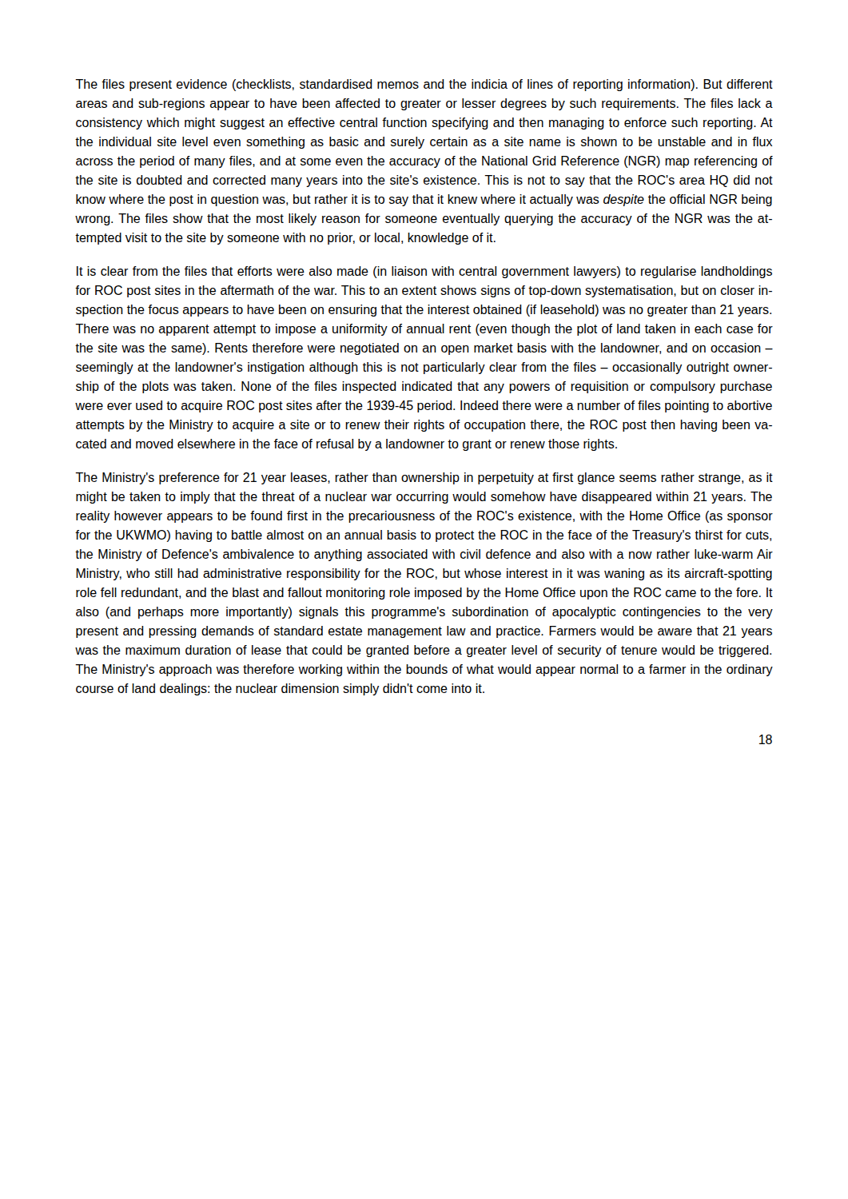The files present evidence (checklists, standardised memos and the indicia of lines of reporting information). But different areas and sub-regions appear to have been affected to greater or lesser degrees by such requirements. The files lack a consistency which might suggest an effective central function specifying and then managing to enforce such reporting. At the individual site level even something as basic and surely certain as a site name is shown to be unstable and in flux across the period of many files, and at some even the accuracy of the National Grid Reference (NGR) map referencing of the site is doubted and corrected many years into the site's existence. This is not to say that the ROC's area HQ did not know where the post in question was, but rather it is to say that it knew where it actually was despite the official NGR being wrong. The files show that the most likely reason for someone eventually querying the accuracy of the NGR was the attempted visit to the site by someone with no prior, or local, knowledge of it.
It is clear from the files that efforts were also made (in liaison with central government lawyers) to regularise landholdings for ROC post sites in the aftermath of the war. This to an extent shows signs of top-down systematisation, but on closer inspection the focus appears to have been on ensuring that the interest obtained (if leasehold) was no greater than 21 years. There was no apparent attempt to impose a uniformity of annual rent (even though the plot of land taken in each case for the site was the same). Rents therefore were negotiated on an open market basis with the landowner, and on occasion – seemingly at the landowner's instigation although this is not particularly clear from the files – occasionally outright ownership of the plots was taken. None of the files inspected indicated that any powers of requisition or compulsory purchase were ever used to acquire ROC post sites after the 1939-45 period. Indeed there were a number of files pointing to abortive attempts by the Ministry to acquire a site or to renew their rights of occupation there, the ROC post then having been vacated and moved elsewhere in the face of refusal by a landowner to grant or renew those rights.
The Ministry's preference for 21 year leases, rather than ownership in perpetuity at first glance seems rather strange, as it might be taken to imply that the threat of a nuclear war occurring would somehow have disappeared within 21 years. The reality however appears to be found first in the precariousness of the ROC's existence, with the Home Office (as sponsor for the UKWMO) having to battle almost on an annual basis to protect the ROC in the face of the Treasury's thirst for cuts, the Ministry of Defence's ambivalence to anything associated with civil defence and also with a now rather luke-warm Air Ministry, who still had administrative responsibility for the ROC, but whose interest in it was waning as its aircraft-spotting role fell redundant, and the blast and fallout monitoring role imposed by the Home Office upon the ROC came to the fore. It also (and perhaps more importantly) signals this programme's subordination of apocalyptic contingencies to the very present and pressing demands of standard estate management law and practice. Farmers would be aware that 21 years was the maximum duration of lease that could be granted before a greater level of security of tenure would be triggered. The Ministry's approach was therefore working within the bounds of what would appear normal to a farmer in the ordinary course of land dealings: the nuclear dimension simply didn't come into it.
18